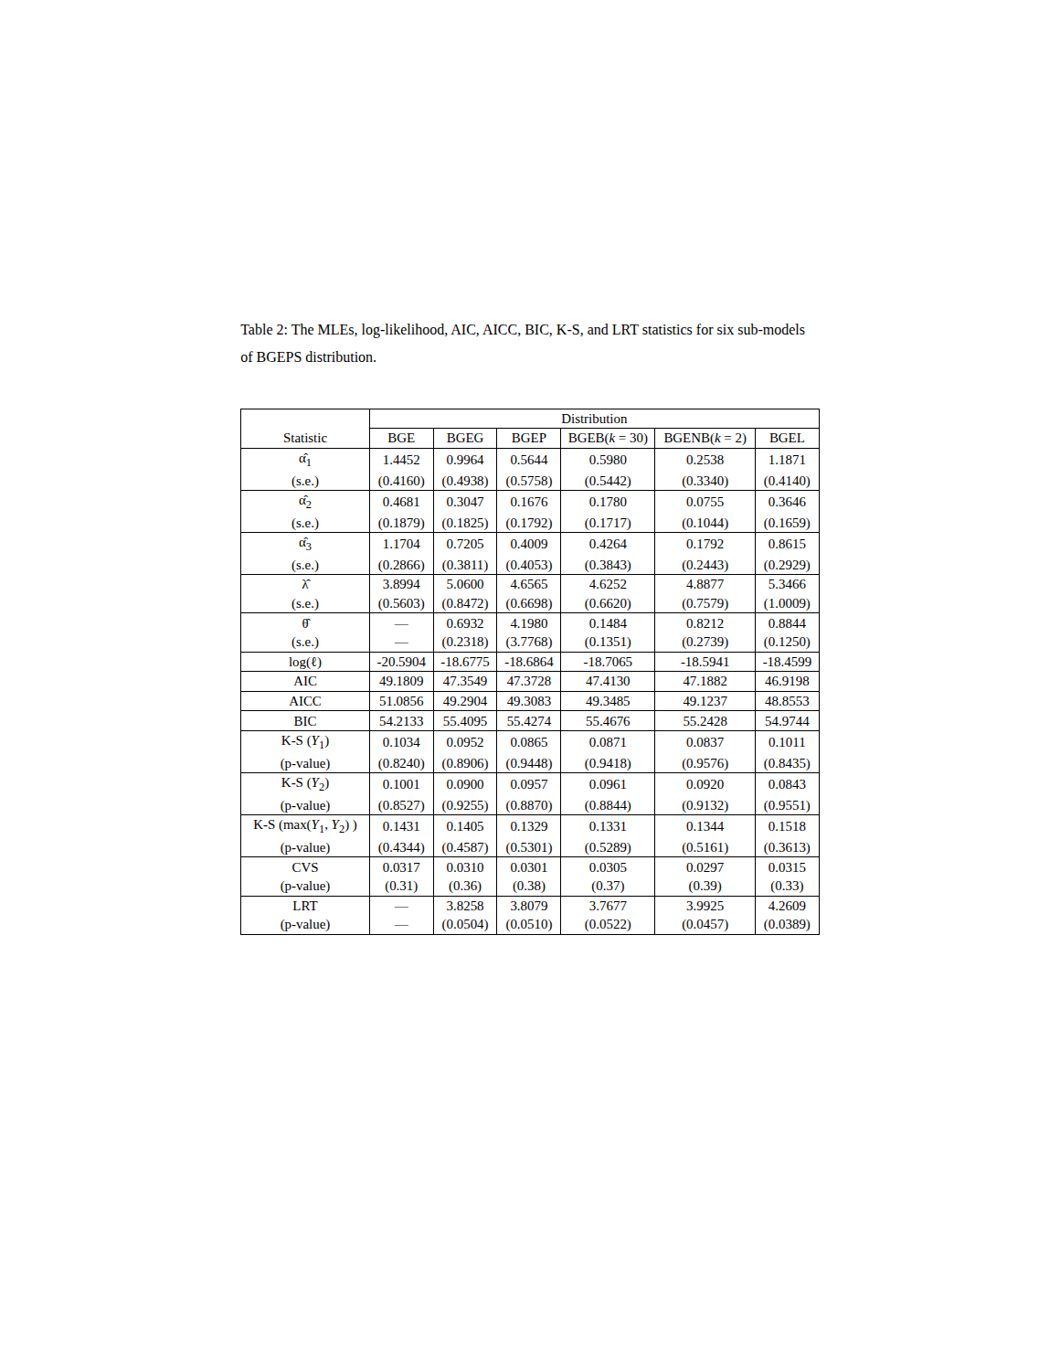Table 2: The MLEs, log-likelihood, AIC, AICC, BIC, K-S, and LRT statistics for six sub-models of BGEPS distribution.
| | Distribution |
| Statistic | BGE | BGEG | BGEP | BGEB( k = 30) | BGENB( k = 2) | BGEL |
| α̂ 1 | 1.4452 | 0.9964 | 0.5644 | 0.5980 | 0.2538 | 1.1871 |
| (s.e.) | (0.4160) | (0.4938) | (0.5758) | (0.5442) | (0.3340) | (0.4140) |
| α̂ 2 | 0.4681 | 0.3047 | 0.1676 | 0.1780 | 0.0755 | 0.3646 |
| (s.e.) | (0.1879) | (0.1825) | (0.1792) | (0.1717) | (0.1044) | (0.1659) |
| α̂ 3 | 1.1704 | 0.7205 | 0.4009 | 0.4264 | 0.1792 | 0.8615 |
| (s.e.) | (0.2866) | (0.3811) | (0.4053) | (0.3843) | (0.2443) | (0.2929) |
| λ̂ | 3.8994 | 5.0600 | 4.6565 | 4.6252 | 4.8877 | 5.3466 |
| (s.e.) | (0.5603) | (0.8472) | (0.6698) | (0.6620) | (0.7579) | (1.0009) |
| θ̂ | — | 0.6932 | 4.1980 | 0.1484 | 0.8212 | 0.8844 |
| (s.e.) | — | (0.2318) | (3.7768) | (0.1351) | (0.2739) | (0.1250) |
| log(ℓ) | -20.5904 | -18.6775 | -18.6864 | -18.7065 | -18.5941 | -18.4599 |
| AIC | 49.1809 | 47.3549 | 47.3728 | 47.4130 | 47.1882 | 46.9198 |
| AICC | 51.0856 | 49.2904 | 49.3083 | 49.3485 | 49.1237 | 48.8553 |
| BIC | 54.2133 | 55.4095 | 55.4274 | 55.4676 | 55.2428 | 54.9744 |
| K-S ( Y 1 ) | 0.1034 | 0.0952 | 0.0865 | 0.0871 | 0.0837 | 0.1011 |
| (p-value) | (0.8240) | (0.8906) | (0.9448) | (0.9418) | (0.9576) | (0.8435) |
| K-S ( Y 2 ) | 0.1001 | 0.0900 | 0.0957 | 0.0961 | 0.0920 | 0.0843 |
| (p-value) | (0.8527) | (0.9255) | (0.8870) | (0.8844) | (0.9132) | (0.9551) |
| K-S (max( Y 1 , Y 2 ) ) | 0.1431 | 0.1405 | 0.1329 | 0.1331 | 0.1344 | 0.1518 |
| (p-value) | (0.4344) | (0.4587) | (0.5301) | (0.5289) | (0.5161) | (0.3613) |
| CVS | 0.0317 | 0.0310 | 0.0301 | 0.0305 | 0.0297 | 0.0315 |
| (p-value) | (0.31) | (0.36) | (0.38) | (0.37) | (0.39) | (0.33) |
| LRT | — | 3.8258 | 3.8079 | 3.7677 | 3.9925 | 4.2609 |
| (p-value) | — | (0.0504) | (0.0510) | (0.0522) | (0.0457) | (0.0389) |